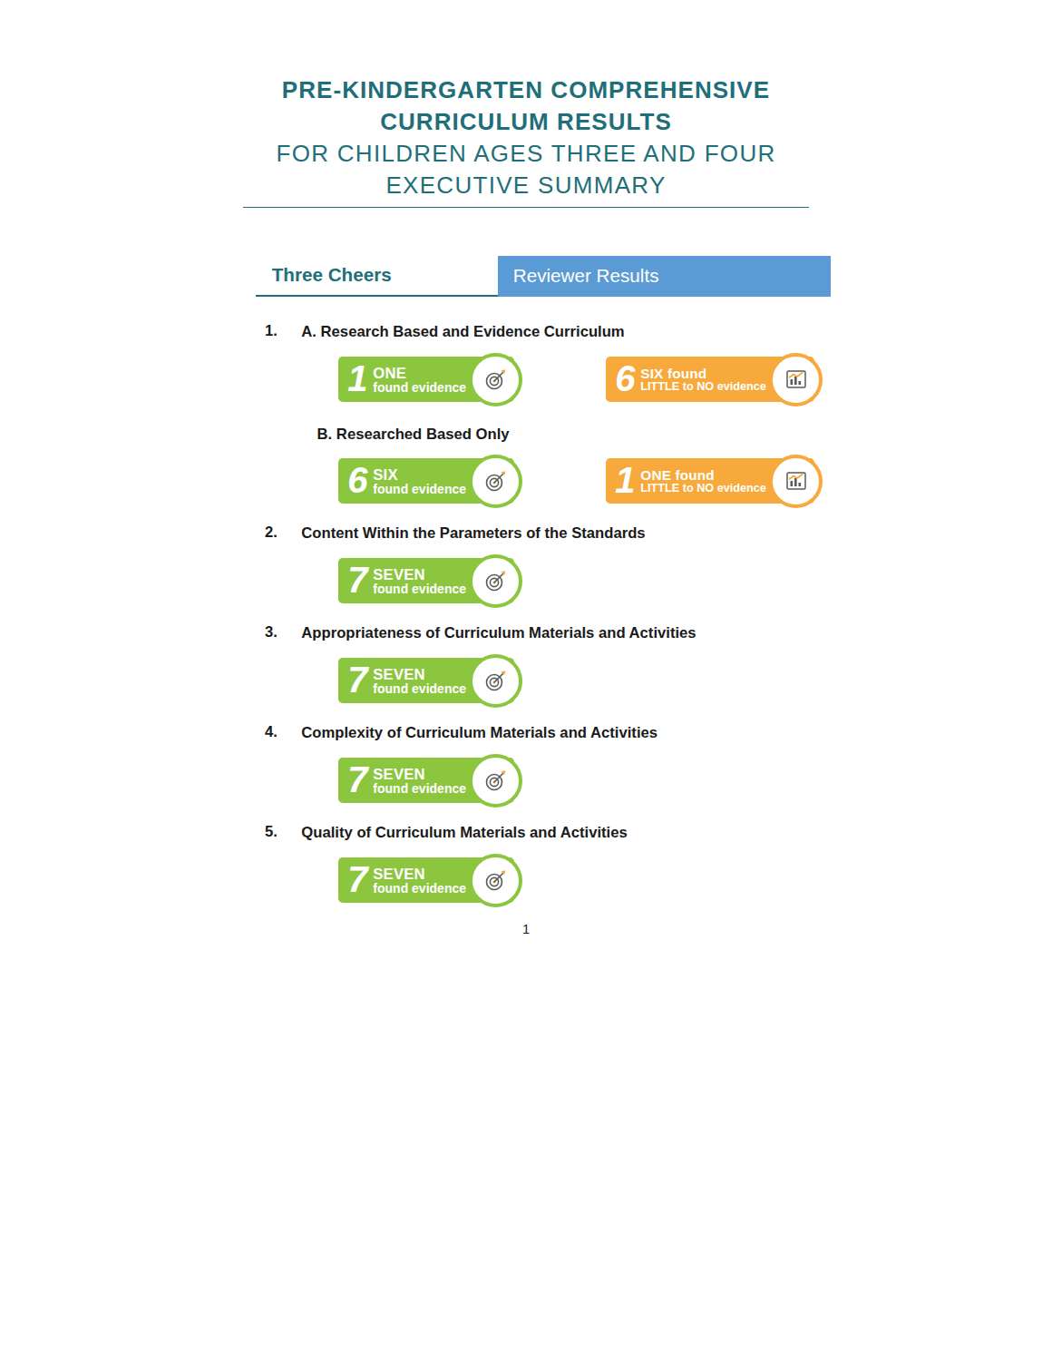PRE-KINDERGARTEN COMPREHENSIVE CURRICULUM RESULTS FOR CHILDREN AGES THREE AND FOUR EXECUTIVE SUMMARY
Three Cheers
Reviewer Results
A. Research Based and Evidence Curriculum
1 ONE found evidence
6 SIX found LITTLE to NO evidence
B. Researched Based Only
6 SIX found evidence
1 ONE found LITTLE to NO evidence
Content Within the Parameters of the Standards
7 SEVEN found evidence
Appropriateness of Curriculum Materials and Activities
7 SEVEN found evidence
Complexity of Curriculum Materials and Activities
7 SEVEN found evidence
Quality of Curriculum Materials and Activities
7 SEVEN found evidence
1